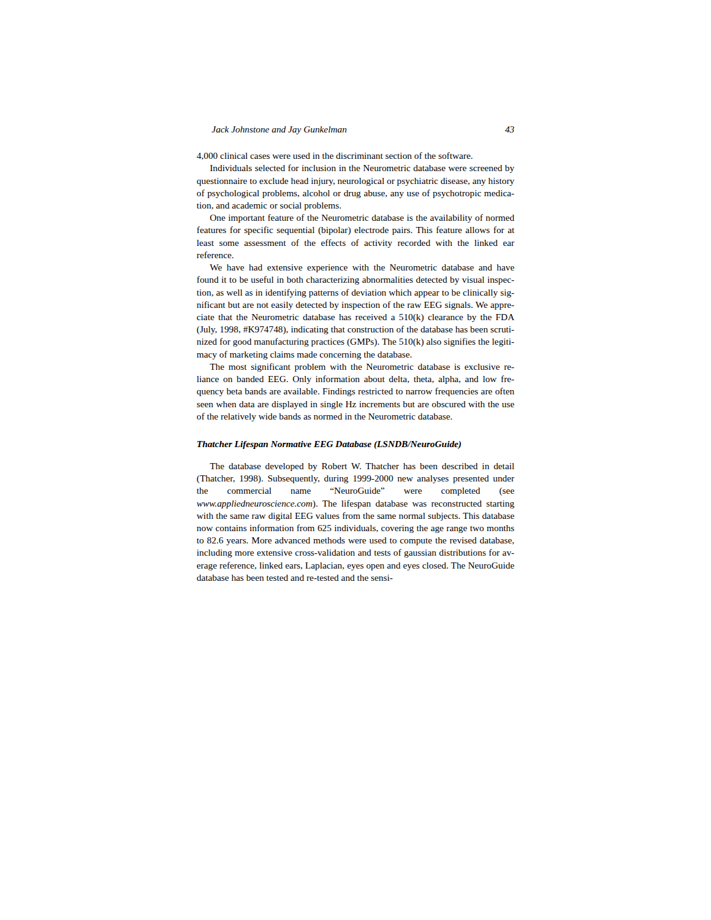Jack Johnstone and Jay Gunkelman 43
4,000 clinical cases were used in the discriminant section of the software.
Individuals selected for inclusion in the Neurometric database were screened by questionnaire to exclude head injury, neurological or psychiatric disease, any history of psychological problems, alcohol or drug abuse, any use of psychotropic medication, and academic or social problems.
One important feature of the Neurometric database is the availability of normed features for specific sequential (bipolar) electrode pairs. This feature allows for at least some assessment of the effects of activity recorded with the linked ear reference.
We have had extensive experience with the Neurometric database and have found it to be useful in both characterizing abnormalities detected by visual inspection, as well as in identifying patterns of deviation which appear to be clinically significant but are not easily detected by inspection of the raw EEG signals. We appreciate that the Neurometric database has received a 510(k) clearance by the FDA (July, 1998, #K974748), indicating that construction of the database has been scrutinized for good manufacturing practices (GMPs). The 510(k) also signifies the legitimacy of marketing claims made concerning the database.
The most significant problem with the Neurometric database is exclusive reliance on banded EEG. Only information about delta, theta, alpha, and low frequency beta bands are available. Findings restricted to narrow frequencies are often seen when data are displayed in single Hz increments but are obscured with the use of the relatively wide bands as normed in the Neurometric database.
Thatcher Lifespan Normative EEG Database (LSNDB/NeuroGuide)
The database developed by Robert W. Thatcher has been described in detail (Thatcher, 1998). Subsequently, during 1999-2000 new analyses presented under the commercial name “NeuroGuide” were completed (see www.appliedneuroscience.com). The lifespan database was reconstructed starting with the same raw digital EEG values from the same normal subjects. This database now contains information from 625 individuals, covering the age range two months to 82.6 years. More advanced methods were used to compute the revised database, including more extensive cross-validation and tests of gaussian distributions for average reference, linked ears, Laplacian, eyes open and eyes closed. The NeuroGuide database has been tested and re-tested and the sensi-